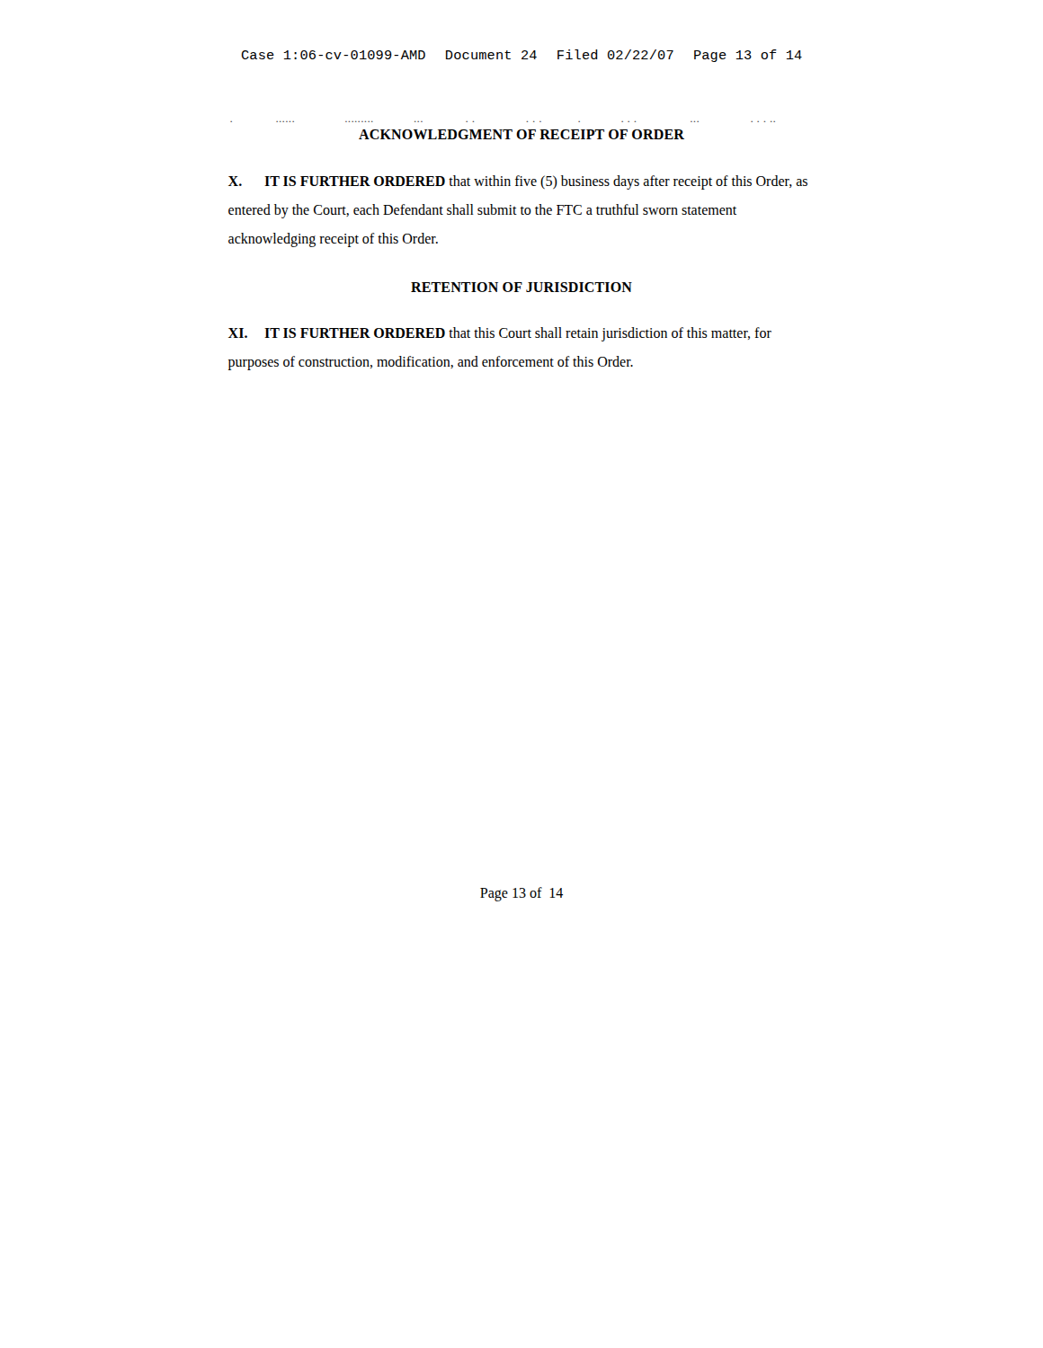Case 1:06-cv-01099-AMD Document 24 Filed 02/22/07 Page 13 of 14
. ...... ......... ... . . . . . . . . . ... . . . ..
ACKNOWLEDGMENT OF RECEIPT OF ORDER
X. IT IS FURTHER ORDERED that within five (5) business days after receipt of this Order, as entered by the Court, each Defendant shall submit to the FTC a truthful sworn statement acknowledging receipt of this Order.
RETENTION OF JURISDICTION
XI. IT IS FURTHER ORDERED that this Court shall retain jurisdiction of this matter, for purposes of construction, modification, and enforcement of this Order.
Page 13 of 14